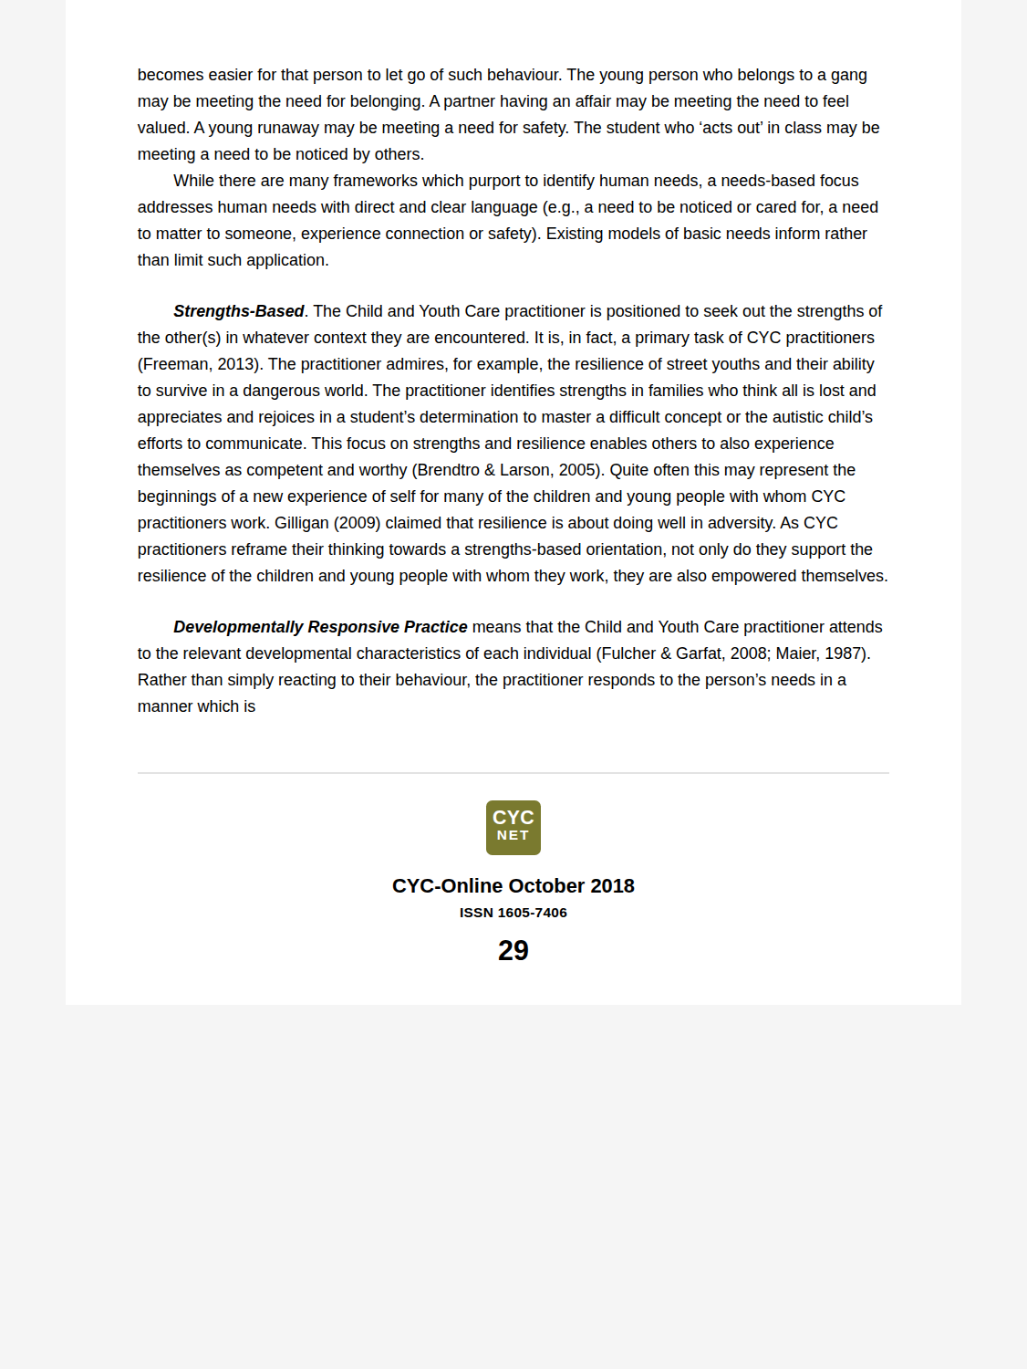becomes easier for that person to let go of such behaviour. The young person who belongs to a gang may be meeting the need for belonging. A partner having an affair may be meeting the need to feel valued. A young runaway may be meeting a need for safety. The student who ‘acts out’ in class may be meeting a need to be noticed by others.
While there are many frameworks which purport to identify human needs, a needs-based focus addresses human needs with direct and clear language (e.g., a need to be noticed or cared for, a need to matter to someone, experience connection or safety). Existing models of basic needs inform rather than limit such application.
Strengths-Based. The Child and Youth Care practitioner is positioned to seek out the strengths of the other(s) in whatever context they are encountered. It is, in fact, a primary task of CYC practitioners (Freeman, 2013). The practitioner admires, for example, the resilience of street youths and their ability to survive in a dangerous world. The practitioner identifies strengths in families who think all is lost and appreciates and rejoices in a student’s determination to master a difficult concept or the autistic child’s efforts to communicate. This focus on strengths and resilience enables others to also experience themselves as competent and worthy (Brendtro & Larson, 2005). Quite often this may represent the beginnings of a new experience of self for many of the children and young people with whom CYC practitioners work. Gilligan (2009) claimed that resilience is about doing well in adversity. As CYC practitioners reframe their thinking towards a strengths-based orientation, not only do they support the resilience of the children and young people with whom they work, they are also empowered themselves.
Developmentally Responsive Practice means that the Child and Youth Care practitioner attends to the relevant developmental characteristics of each individual (Fulcher & Garfat, 2008; Maier, 1987). Rather than simply reacting to their behaviour, the practitioner responds to the person’s needs in a manner which is
CYC NET
CYC-Online October 2018
ISSN 1605-7406
29